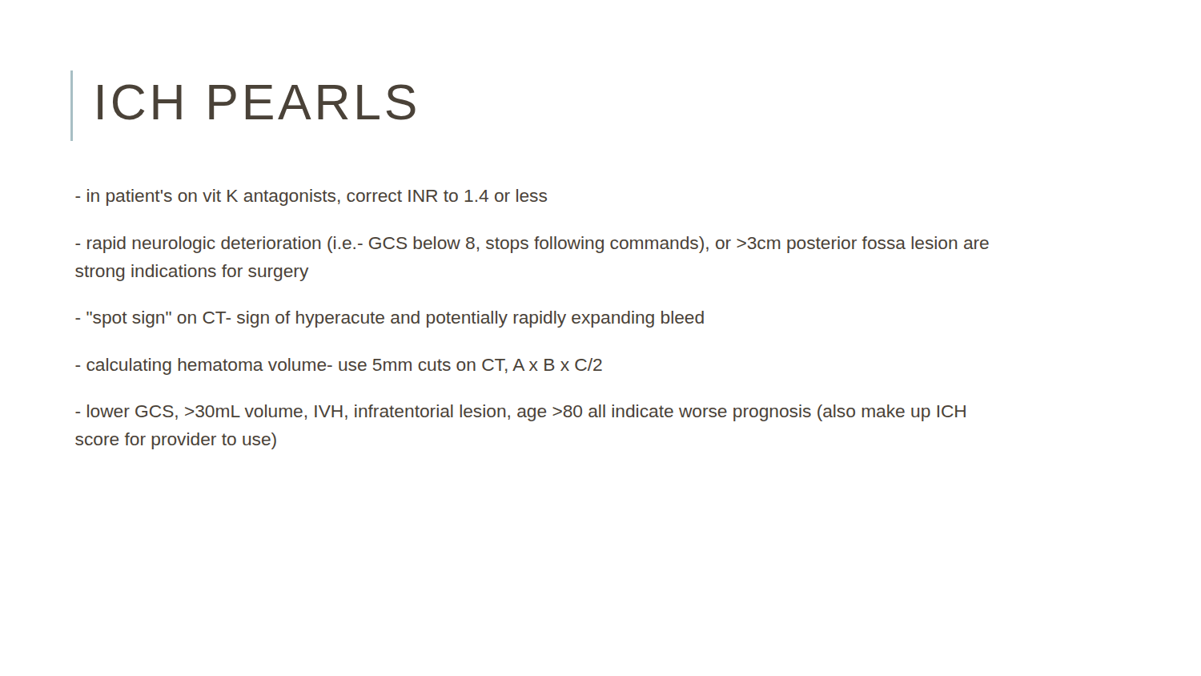ICH Pearls
- in patient's on vit K antagonists, correct INR to 1.4 or less
- rapid neurologic deterioration (i.e.- GCS below 8, stops following commands), or >3cm posterior fossa lesion are strong indications for surgery
- "spot sign" on CT- sign of hyperacute and potentially rapidly expanding bleed
- calculating hematoma volume- use 5mm cuts on CT, A x B x C/2
- lower GCS, >30mL volume, IVH, infratentorial lesion, age >80 all indicate worse prognosis (also make up ICH score for provider to use)